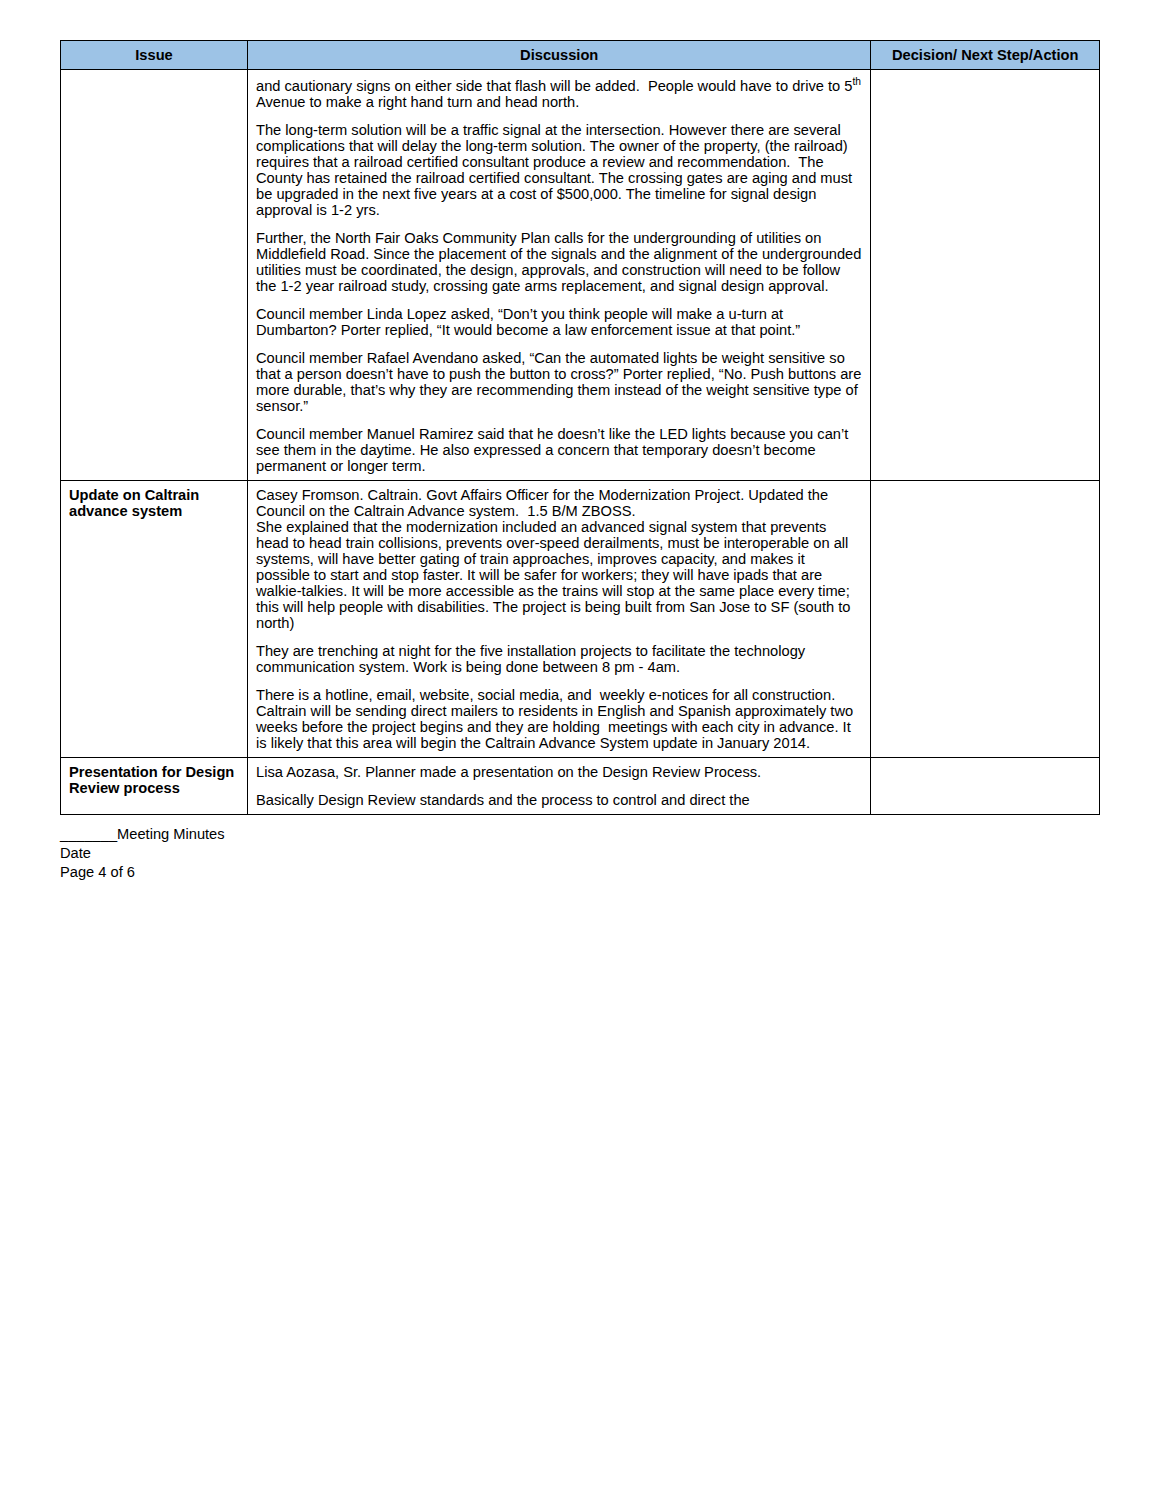| Issue | Discussion | Decision/ Next Step/Action |
| --- | --- | --- |
| | and cautionary signs on either side that flash will be added. People would have to drive to 5 th Avenue to make a right hand turn and head north. The long-term solution will be a traffic signal at the intersection. However there are several complications that will delay the long-term solution. The owner of the property, (the railroad) requires that a railroad certified consultant produce a review and recommendation. The County has retained the railroad certified consultant. The crossing gates are aging and must be upgraded in the next five years at a cost of $500,000. The timeline for signal design approval is 1-2 yrs. Further, the North Fair Oaks Community Plan calls for the undergrounding of utilities on Middlefield Road. Since the placement of the signals and the alignment of the undergrounded utilities must be coordinated, the design, approvals, and construction will need to be follow the 1-2 year railroad study, crossing gate arms replacement, and signal design approval. Council member Linda Lopez asked, “Don’t you think people will make a u-turn at Dumbarton? Porter replied, “It would become a law enforcement issue at that point.” Council member Rafael Avendano asked, “Can the automated lights be weight sensitive so that a person doesn’t have to push the button to cross?” Porter replied, “No. Push buttons are more durable, that’s why they are recommending them instead of the weight sensitive type of sensor.” Council member Manuel Ramirez said that he doesn’t like the LED lights because you can’t see them in the daytime. He also expressed a concern that temporary doesn’t become permanent or longer term. | |
| Update on Caltrain advance system | Casey Fromson. Caltrain. Govt Affairs Officer for the Modernization Project. Updated the Council on the Caltrain Advance system. 1.5 B/M ZBOSS. She explained that the modernization included an advanced signal system that prevents head to head train collisions, prevents over-speed derailments, must be interoperable on all systems, will have better gating of train approaches, improves capacity, and makes it possible to start and stop faster. It will be safer for workers; they will have ipads that are walkie-talkies. It will be more accessible as the trains will stop at the same place every time; this will help people with disabilities. The project is being built from San Jose to SF (south to north) They are trenching at night for the five installation projects to facilitate the technology communication system. Work is being done between 8 pm - 4am. There is a hotline, email, website, social media, and weekly e-notices for all construction. Caltrain will be sending direct mailers to residents in English and Spanish approximately two weeks before the project begins and they are holding meetings with each city in advance. It is likely that this area will begin the Caltrain Advance System update in January 2014. | |
| Presentation for Design Review process | Lisa Aozasa, Sr. Planner made a presentation on the Design Review Process. Basically Design Review standards and the process to control and direct the | |
_______Meeting Minutes
Date
Page 4 of 6